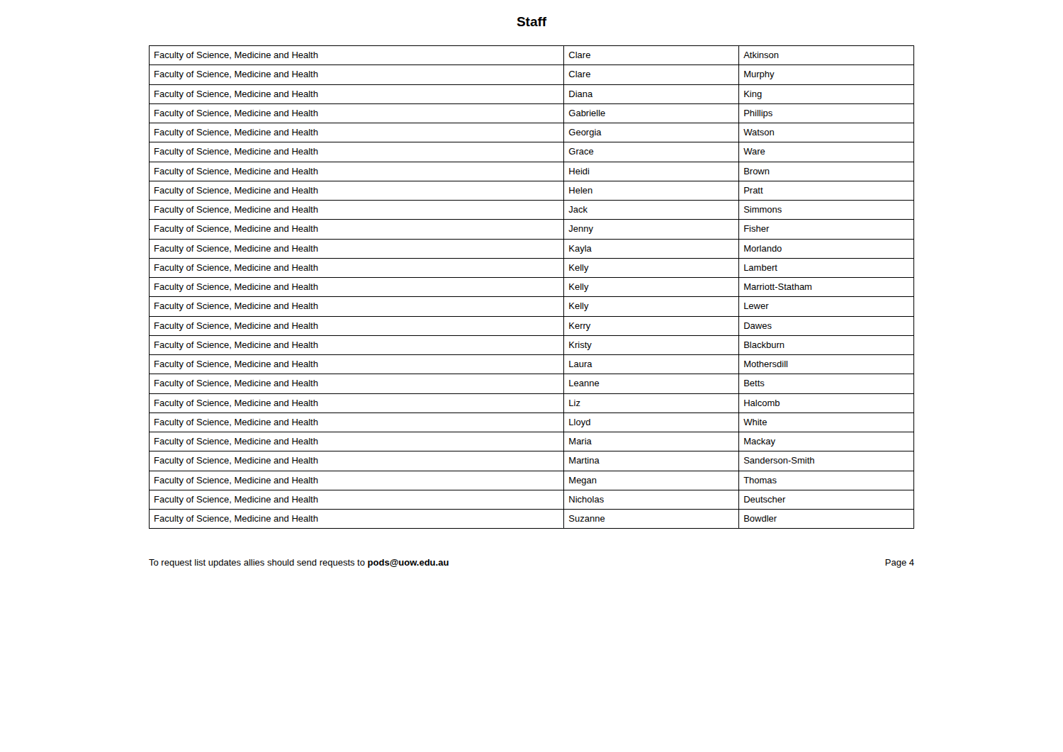Staff
| Faculty of Science, Medicine and Health | Clare | Atkinson |
| Faculty of Science, Medicine and Health | Clare | Murphy |
| Faculty of Science, Medicine and Health | Diana | King |
| Faculty of Science, Medicine and Health | Gabrielle | Phillips |
| Faculty of Science, Medicine and Health | Georgia | Watson |
| Faculty of Science, Medicine and Health | Grace | Ware |
| Faculty of Science, Medicine and Health | Heidi | Brown |
| Faculty of Science, Medicine and Health | Helen | Pratt |
| Faculty of Science, Medicine and Health | Jack | Simmons |
| Faculty of Science, Medicine and Health | Jenny | Fisher |
| Faculty of Science, Medicine and Health | Kayla | Morlando |
| Faculty of Science, Medicine and Health | Kelly | Lambert |
| Faculty of Science, Medicine and Health | Kelly | Marriott-Statham |
| Faculty of Science, Medicine and Health | Kelly | Lewer |
| Faculty of Science, Medicine and Health | Kerry | Dawes |
| Faculty of Science, Medicine and Health | Kristy | Blackburn |
| Faculty of Science, Medicine and Health | Laura | Mothersdill |
| Faculty of Science, Medicine and Health | Leanne | Betts |
| Faculty of Science, Medicine and Health | Liz | Halcomb |
| Faculty of Science, Medicine and Health | Lloyd | White |
| Faculty of Science, Medicine and Health | Maria | Mackay |
| Faculty of Science, Medicine and Health | Martina | Sanderson-Smith |
| Faculty of Science, Medicine and Health | Megan | Thomas |
| Faculty of Science, Medicine and Health | Nicholas | Deutscher |
| Faculty of Science, Medicine and Health | Suzanne | Bowdler |
To request list updates allies should send requests to pods@uow.edu.au
Page 4